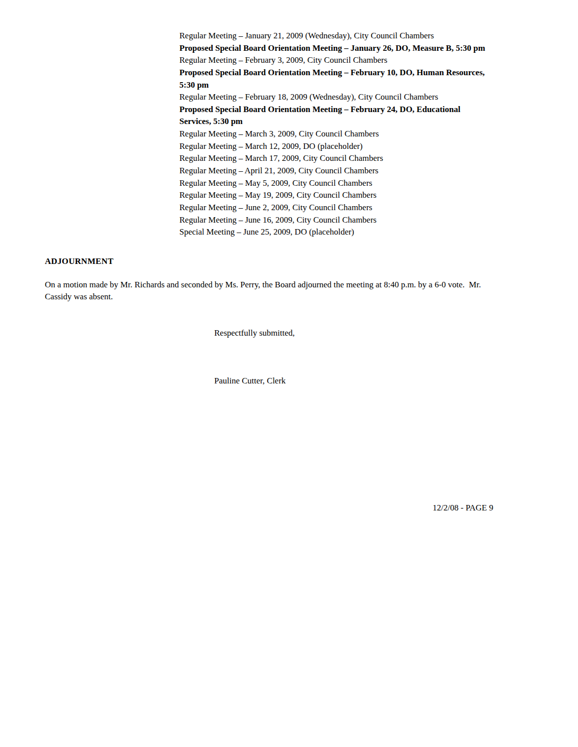Regular Meeting – January 21, 2009 (Wednesday), City Council Chambers
Proposed Special Board Orientation Meeting – January 26, DO, Measure B, 5:30 pm
Regular Meeting – February 3, 2009, City Council Chambers
Proposed Special Board Orientation Meeting – February 10, DO, Human Resources, 5:30 pm
Regular Meeting – February 18, 2009 (Wednesday), City Council Chambers
Proposed Special Board Orientation Meeting – February 24, DO, Educational Services, 5:30 pm
Regular Meeting – March 3, 2009, City Council Chambers
Regular Meeting – March 12, 2009, DO (placeholder)
Regular Meeting – March 17, 2009, City Council Chambers
Regular Meeting – April 21, 2009, City Council Chambers
Regular Meeting – May 5, 2009, City Council Chambers
Regular Meeting – May 19, 2009, City Council Chambers
Regular Meeting – June 2, 2009, City Council Chambers
Regular Meeting – June 16, 2009, City Council Chambers
Special Meeting – June 25, 2009, DO (placeholder)
ADJOURNMENT
On a motion made by Mr. Richards and seconded by Ms. Perry, the Board adjourned the meeting at 8:40 p.m. by a 6-0 vote. Mr. Cassidy was absent.
Respectfully submitted,
Pauline Cutter, Clerk
12/2/08 - PAGE 9